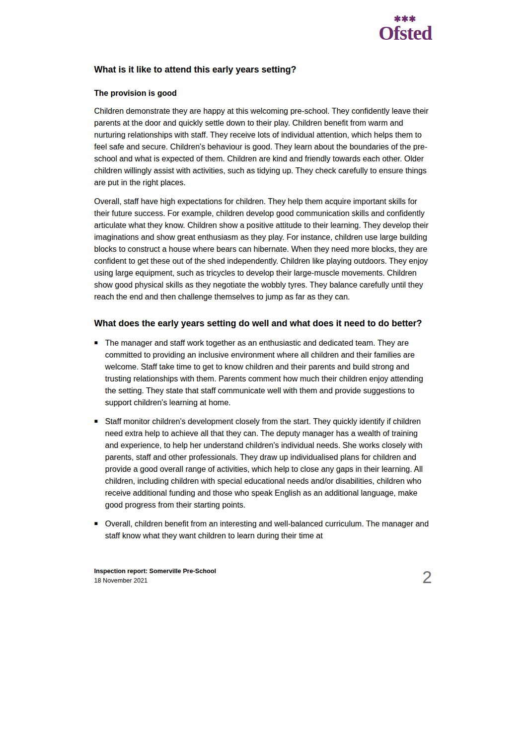✱✱✱
Ofsted
What is it like to attend this early years setting?
The provision is good
Children demonstrate they are happy at this welcoming pre-school. They confidently leave their parents at the door and quickly settle down to their play. Children benefit from warm and nurturing relationships with staff. They receive lots of individual attention, which helps them to feel safe and secure. Children's behaviour is good. They learn about the boundaries of the pre-school and what is expected of them. Children are kind and friendly towards each other. Older children willingly assist with activities, such as tidying up. They check carefully to ensure things are put in the right places.
Overall, staff have high expectations for children. They help them acquire important skills for their future success. For example, children develop good communication skills and confidently articulate what they know. Children show a positive attitude to their learning. They develop their imaginations and show great enthusiasm as they play. For instance, children use large building blocks to construct a house where bears can hibernate. When they need more blocks, they are confident to get these out of the shed independently. Children like playing outdoors. They enjoy using large equipment, such as tricycles to develop their large-muscle movements. Children show good physical skills as they negotiate the wobbly tyres. They balance carefully until they reach the end and then challenge themselves to jump as far as they can.
What does the early years setting do well and what does it need to do better?
The manager and staff work together as an enthusiastic and dedicated team. They are committed to providing an inclusive environment where all children and their families are welcome. Staff take time to get to know children and their parents and build strong and trusting relationships with them. Parents comment how much their children enjoy attending the setting. They state that staff communicate well with them and provide suggestions to support children's learning at home.
Staff monitor children's development closely from the start. They quickly identify if children need extra help to achieve all that they can. The deputy manager has a wealth of training and experience, to help her understand children's individual needs. She works closely with parents, staff and other professionals. They draw up individualised plans for children and provide a good overall range of activities, which help to close any gaps in their learning. All children, including children with special educational needs and/or disabilities, children who receive additional funding and those who speak English as an additional language, make good progress from their starting points.
Overall, children benefit from an interesting and well-balanced curriculum. The manager and staff know what they want children to learn during their time at
Inspection report: Somerville Pre-School 18 November 2021
2